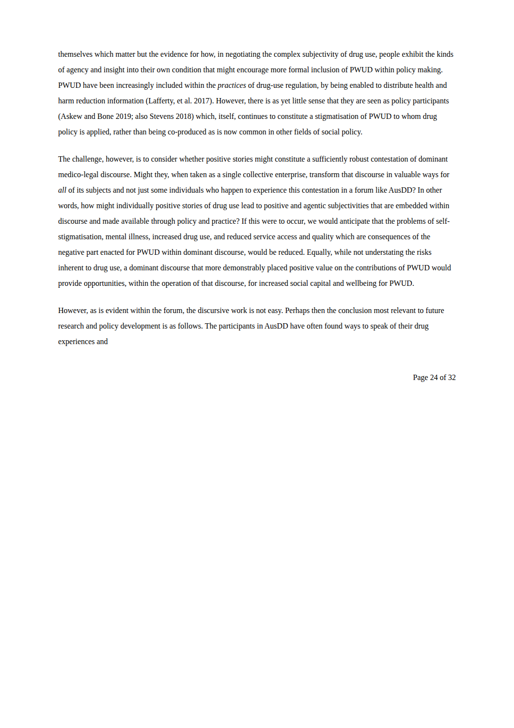themselves which matter but the evidence for how, in negotiating the complex subjectivity of drug use, people exhibit the kinds of agency and insight into their own condition that might encourage more formal inclusion of PWUD within policy making. PWUD have been increasingly included within the practices of drug-use regulation, by being enabled to distribute health and harm reduction information (Lafferty, et al. 2017). However, there is as yet little sense that they are seen as policy participants (Askew and Bone 2019; also Stevens 2018) which, itself, continues to constitute a stigmatisation of PWUD to whom drug policy is applied, rather than being co-produced as is now common in other fields of social policy.
The challenge, however, is to consider whether positive stories might constitute a sufficiently robust contestation of dominant medico-legal discourse. Might they, when taken as a single collective enterprise, transform that discourse in valuable ways for all of its subjects and not just some individuals who happen to experience this contestation in a forum like AusDD? In other words, how might individually positive stories of drug use lead to positive and agentic subjectivities that are embedded within discourse and made available through policy and practice? If this were to occur, we would anticipate that the problems of self-stigmatisation, mental illness, increased drug use, and reduced service access and quality which are consequences of the negative part enacted for PWUD within dominant discourse, would be reduced. Equally, while not understating the risks inherent to drug use, a dominant discourse that more demonstrably placed positive value on the contributions of PWUD would provide opportunities, within the operation of that discourse, for increased social capital and wellbeing for PWUD.
However, as is evident within the forum, the discursive work is not easy. Perhaps then the conclusion most relevant to future research and policy development is as follows. The participants in AusDD have often found ways to speak of their drug experiences and
Page 24 of 32